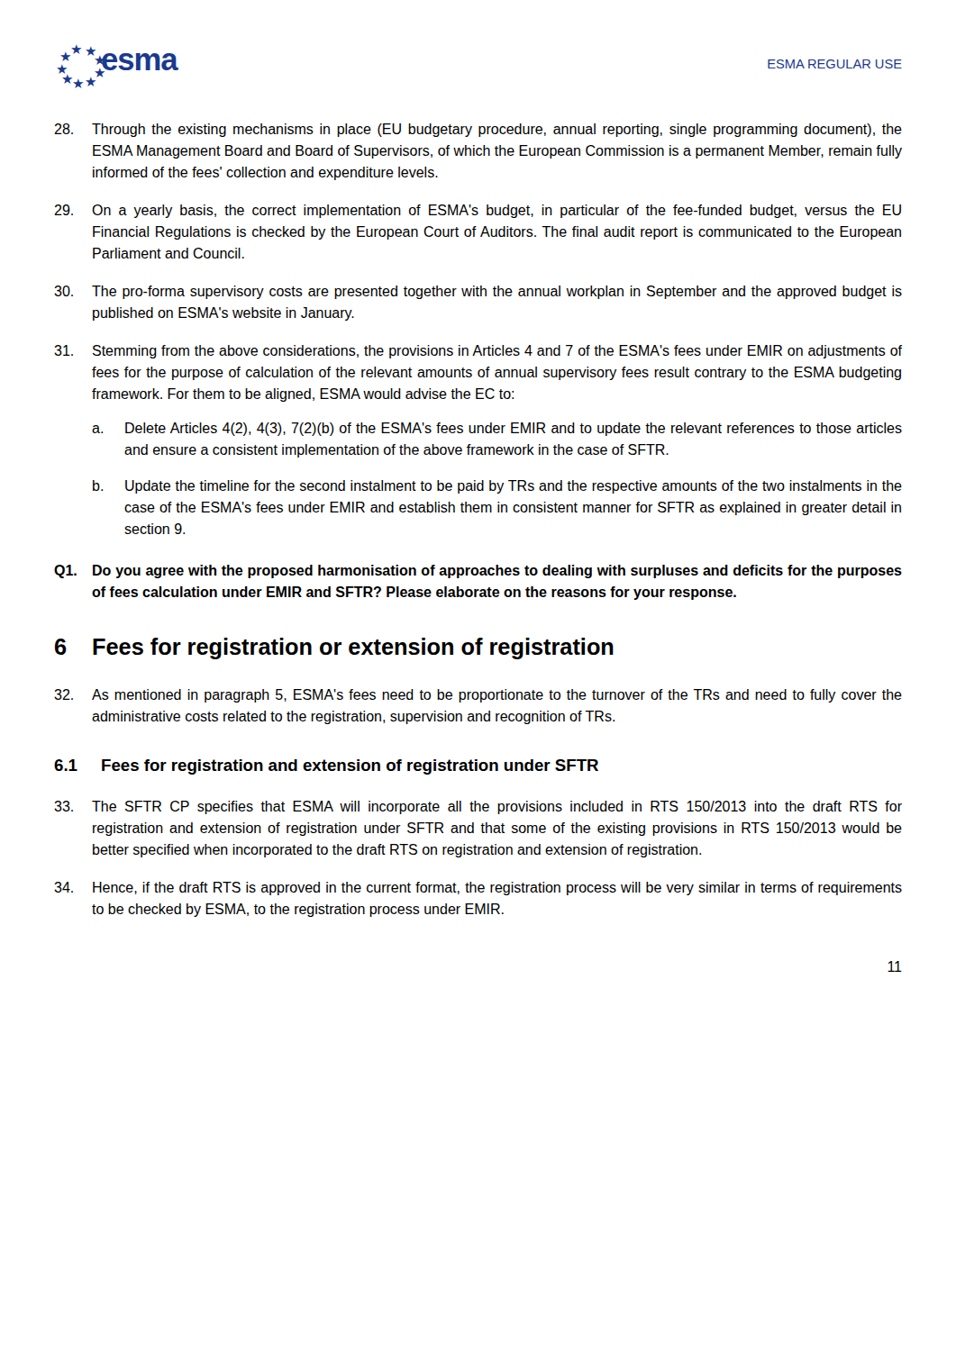★ ★ ★ ★ ★ ★ ★ ★ ★
esma
ESMA REGULAR USE
28. Through the existing mechanisms in place (EU budgetary procedure, annual reporting, single programming document), the ESMA Management Board and Board of Supervisors, of which the European Commission is a permanent Member, remain fully informed of the fees' collection and expenditure levels.
29. On a yearly basis, the correct implementation of ESMA's budget, in particular of the fee-funded budget, versus the EU Financial Regulations is checked by the European Court of Auditors. The final audit report is communicated to the European Parliament and Council.
30. The pro-forma supervisory costs are presented together with the annual workplan in September and the approved budget is published on ESMA's website in January.
31. Stemming from the above considerations, the provisions in Articles 4 and 7 of the ESMA's fees under EMIR on adjustments of fees for the purpose of calculation of the relevant amounts of annual supervisory fees result contrary to the ESMA budgeting framework. For them to be aligned, ESMA would advise the EC to:
a. Delete Articles 4(2), 4(3), 7(2)(b) of the ESMA's fees under EMIR and to update the relevant references to those articles and ensure a consistent implementation of the above framework in the case of SFTR.
b. Update the timeline for the second instalment to be paid by TRs and the respective amounts of the two instalments in the case of the ESMA's fees under EMIR and establish them in consistent manner for SFTR as explained in greater detail in section 9.
Q1. Do you agree with the proposed harmonisation of approaches to dealing with surpluses and deficits for the purposes of fees calculation under EMIR and SFTR? Please elaborate on the reasons for your response.
6 Fees for registration or extension of registration
32. As mentioned in paragraph 5, ESMA's fees need to be proportionate to the turnover of the TRs and need to fully cover the administrative costs related to the registration, supervision and recognition of TRs.
6.1 Fees for registration and extension of registration under SFTR
33. The SFTR CP specifies that ESMA will incorporate all the provisions included in RTS 150/2013 into the draft RTS for registration and extension of registration under SFTR and that some of the existing provisions in RTS 150/2013 would be better specified when incorporated to the draft RTS on registration and extension of registration.
34. Hence, if the draft RTS is approved in the current format, the registration process will be very similar in terms of requirements to be checked by ESMA, to the registration process under EMIR.
11